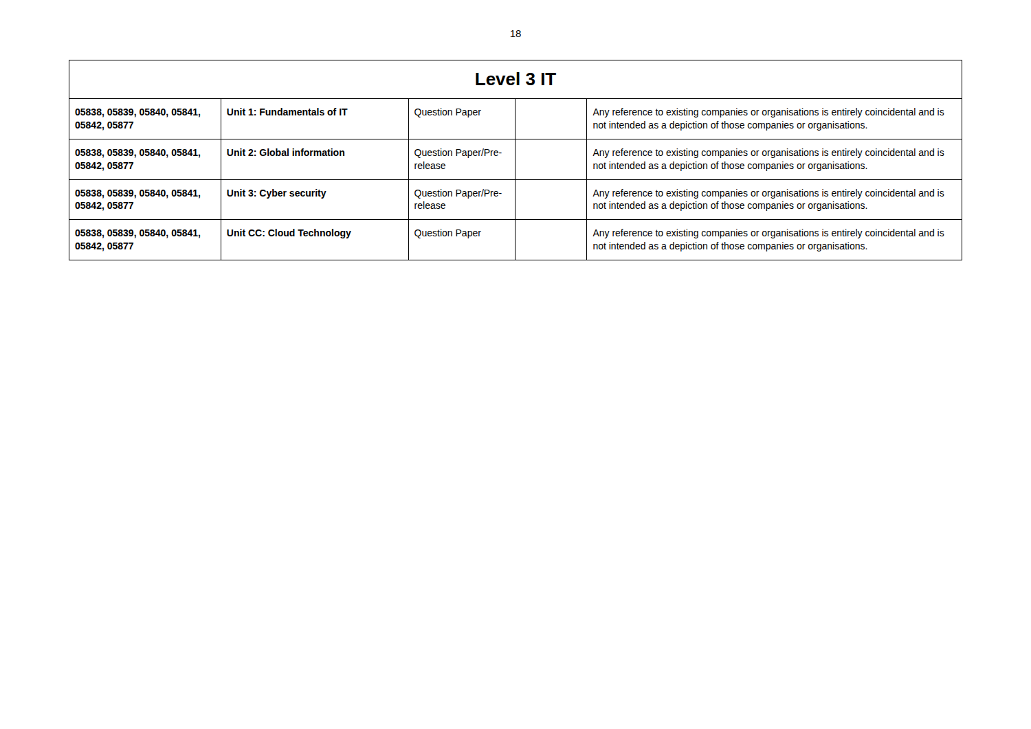18
Level 3 IT
| 05838, 05839, 05840, 05841, 05842, 05877 | Unit 1: Fundamentals of IT | Question Paper | | Any reference to existing companies or organisations is entirely coincidental and is not intended as a depiction of those companies or organisations. |
| 05838, 05839, 05840, 05841, 05842, 05877 | Unit 2: Global information | Question Paper/Pre-release | | Any reference to existing companies or organisations is entirely coincidental and is not intended as a depiction of those companies or organisations. |
| 05838, 05839, 05840, 05841, 05842, 05877 | Unit 3: Cyber security | Question Paper/Pre-release | | Any reference to existing companies or organisations is entirely coincidental and is not intended as a depiction of those companies or organisations. |
| 05838, 05839, 05840, 05841, 05842, 05877 | Unit CC: Cloud Technology | Question Paper | | Any reference to existing companies or organisations is entirely coincidental and is not intended as a depiction of those companies or organisations. |